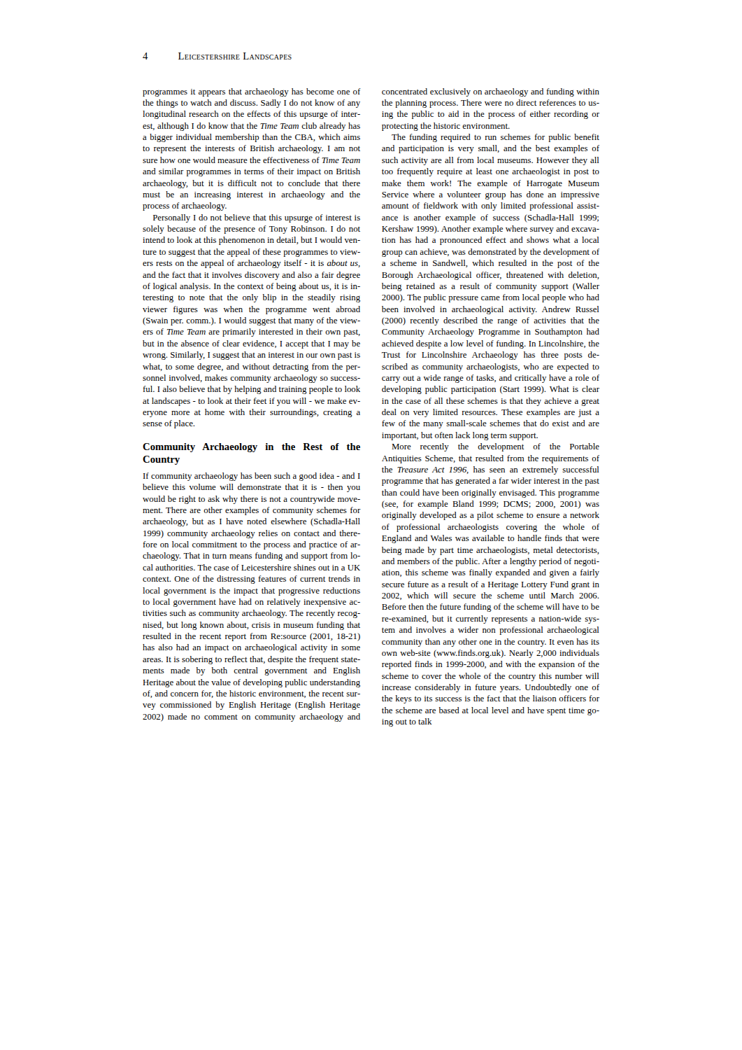4 Leicestershire Landscapes
programmes it appears that archaeology has become one of the things to watch and discuss. Sadly I do not know of any longitudinal research on the effects of this upsurge of interest, although I do know that the Time Team club already has a bigger individual membership than the CBA, which aims to represent the interests of British archaeology. I am not sure how one would measure the effectiveness of Time Team and similar programmes in terms of their impact on British archaeology, but it is difficult not to conclude that there must be an increasing interest in archaeology and the process of archaeology.
Personally I do not believe that this upsurge of interest is solely because of the presence of Tony Robinson. I do not intend to look at this phenomenon in detail, but I would venture to suggest that the appeal of these programmes to viewers rests on the appeal of archaeology itself - it is about us, and the fact that it involves discovery and also a fair degree of logical analysis. In the context of being about us, it is interesting to note that the only blip in the steadily rising viewer figures was when the programme went abroad (Swain per. comm.). I would suggest that many of the viewers of Time Team are primarily interested in their own past, but in the absence of clear evidence, I accept that I may be wrong. Similarly, I suggest that an interest in our own past is what, to some degree, and without detracting from the personnel involved, makes community archaeology so successful. I also believe that by helping and training people to look at landscapes - to look at their feet if you will - we make everyone more at home with their surroundings, creating a sense of place.
Community Archaeology in the Rest of the Country
If community archaeology has been such a good idea - and I believe this volume will demonstrate that it is - then you would be right to ask why there is not a countrywide movement. There are other examples of community schemes for archaeology, but as I have noted elsewhere (Schadla-Hall 1999) community archaeology relies on contact and therefore on local commitment to the process and practice of archaeology. That in turn means funding and support from local authorities. The case of Leicestershire shines out in a UK context. One of the distressing features of current trends in local government is the impact that progressive reductions to local government have had on relatively inexpensive activities such as community archaeology. The recently recognised, but long known about, crisis in museum funding that resulted in the recent report from Re:source (2001, 18-21) has also had an impact on archaeological activity in some areas. It is sobering to reflect that, despite the frequent statements made by both central government and English Heritage about the value of developing public understanding of, and concern for, the historic environment, the recent survey commissioned by English Heritage (English Heritage 2002) made no comment on community archaeology and concentrated exclusively on archaeology and funding within the planning process. There were no direct references to using the public to aid in the process of either recording or protecting the historic environment.
The funding required to run schemes for public benefit and participation is very small, and the best examples of such activity are all from local museums. However they all too frequently require at least one archaeologist in post to make them work! The example of Harrogate Museum Service where a volunteer group has done an impressive amount of fieldwork with only limited professional assistance is another example of success (Schadla-Hall 1999; Kershaw 1999). Another example where survey and excavation has had a pronounced effect and shows what a local group can achieve, was demonstrated by the development of a scheme in Sandwell, which resulted in the post of the Borough Archaeological officer, threatened with deletion, being retained as a result of community support (Waller 2000). The public pressure came from local people who had been involved in archaeological activity. Andrew Russel (2000) recently described the range of activities that the Community Archaeology Programme in Southampton had achieved despite a low level of funding. In Lincolnshire, the Trust for Lincolnshire Archaeology has three posts described as community archaeologists, who are expected to carry out a wide range of tasks, and critically have a role of developing public participation (Start 1999). What is clear in the case of all these schemes is that they achieve a great deal on very limited resources. These examples are just a few of the many small-scale schemes that do exist and are important, but often lack long term support.
More recently the development of the Portable Antiquities Scheme, that resulted from the requirements of the Treasure Act 1996, has seen an extremely successful programme that has generated a far wider interest in the past than could have been originally envisaged. This programme (see, for example Bland 1999; DCMS; 2000, 2001) was originally developed as a pilot scheme to ensure a network of professional archaeologists covering the whole of England and Wales was available to handle finds that were being made by part time archaeologists, metal detectorists, and members of the public. After a lengthy period of negotiation, this scheme was finally expanded and given a fairly secure future as a result of a Heritage Lottery Fund grant in 2002, which will secure the scheme until March 2006. Before then the future funding of the scheme will have to be re-examined, but it currently represents a nation-wide system and involves a wider non professional archaeological community than any other one in the country. It even has its own web-site (www.finds.org.uk). Nearly 2,000 individuals reported finds in 1999-2000, and with the expansion of the scheme to cover the whole of the country this number will increase considerably in future years. Undoubtedly one of the keys to its success is the fact that the liaison officers for the scheme are based at local level and have spent time going out to talk